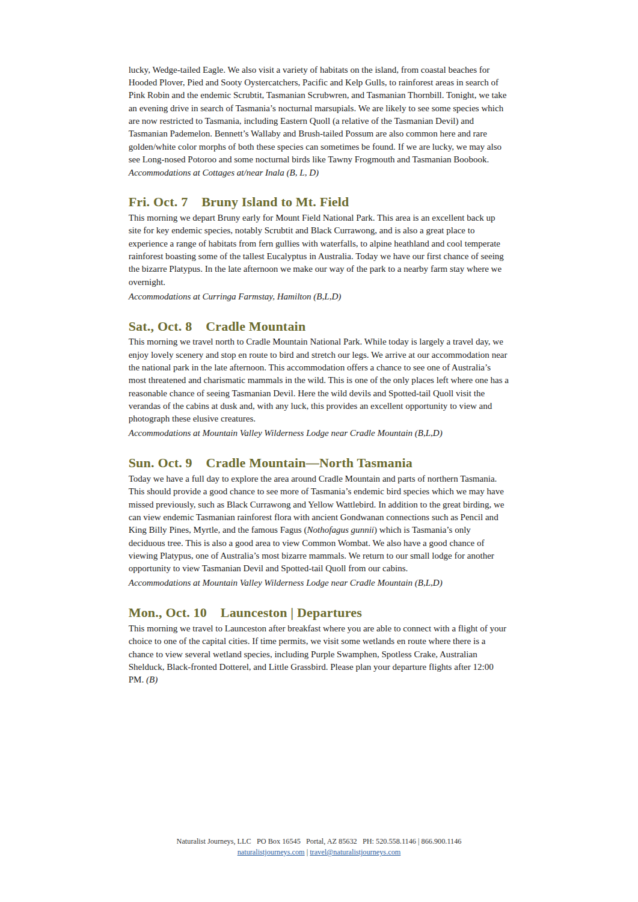lucky, Wedge-tailed Eagle. We also visit a variety of habitats on the island, from coastal beaches for Hooded Plover, Pied and Sooty Oystercatchers, Pacific and Kelp Gulls, to rainforest areas in search of Pink Robin and the endemic Scrubtit, Tasmanian Scrubwren, and Tasmanian Thornbill. Tonight, we take an evening drive in search of Tasmania’s nocturnal marsupials. We are likely to see some species which are now restricted to Tasmania, including Eastern Quoll (a relative of the Tasmanian Devil) and Tasmanian Pademelon. Bennett’s Wallaby and Brush-tailed Possum are also common here and rare golden/white color morphs of both these species can sometimes be found. If we are lucky, we may also see Long-nosed Potoroo and some nocturnal birds like Tawny Frogmouth and Tasmanian Boobook.
Accommodations at Cottages at/near Inala (B, L, D)
Fri. Oct. 7 Bruny Island to Mt. Field
This morning we depart Bruny early for Mount Field National Park. This area is an excellent back up site for key endemic species, notably Scrubtit and Black Currawong, and is also a great place to experience a range of habitats from fern gullies with waterfalls, to alpine heathland and cool temperate rainforest boasting some of the tallest Eucalyptus in Australia. Today we have our first chance of seeing the bizarre Platypus. In the late afternoon we make our way of the park to a nearby farm stay where we overnight.
Accommodations at Curringa Farmstay, Hamilton (B,L,D)
Sat., Oct. 8 Cradle Mountain
This morning we travel north to Cradle Mountain National Park. While today is largely a travel day, we enjoy lovely scenery and stop en route to bird and stretch our legs. We arrive at our accommodation near the national park in the late afternoon. This accommodation offers a chance to see one of Australia’s most threatened and charismatic mammals in the wild. This is one of the only places left where one has a reasonable chance of seeing Tasmanian Devil. Here the wild devils and Spotted-tail Quoll visit the verandas of the cabins at dusk and, with any luck, this provides an excellent opportunity to view and photograph these elusive creatures.
Accommodations at Mountain Valley Wilderness Lodge near Cradle Mountain (B,L,D)
Sun. Oct. 9 Cradle Mountain—North Tasmania
Today we have a full day to explore the area around Cradle Mountain and parts of northern Tasmania. This should provide a good chance to see more of Tasmania’s endemic bird species which we may have missed previously, such as Black Currawong and Yellow Wattlebird. In addition to the great birding, we can view endemic Tasmanian rainforest flora with ancient Gondwanan connections such as Pencil and King Billy Pines, Myrtle, and the famous Fagus (Nothofagus gunnii) which is Tasmania’s only deciduous tree. This is also a good area to view Common Wombat. We also have a good chance of viewing Platypus, one of Australia’s most bizarre mammals. We return to our small lodge for another opportunity to view Tasmanian Devil and Spotted-tail Quoll from our cabins.
Accommodations at Mountain Valley Wilderness Lodge near Cradle Mountain (B,L,D)
Mon., Oct. 10 Launceston | Departures
This morning we travel to Launceston after breakfast where you are able to connect with a flight of your choice to one of the capital cities. If time permits, we visit some wetlands en route where there is a chance to view several wetland species, including Purple Swamphen, Spotless Crake, Australian Shelduck, Black-fronted Dotterel, and Little Grassbird. Please plan your departure flights after 12:00 PM. (B)
Naturalist Journeys, LLC PO Box 16545 Portal, AZ 85632 PH: 520.558.1146 | 866.900.1146
naturalistjourneys.com | travel@naturalistjourneys.com